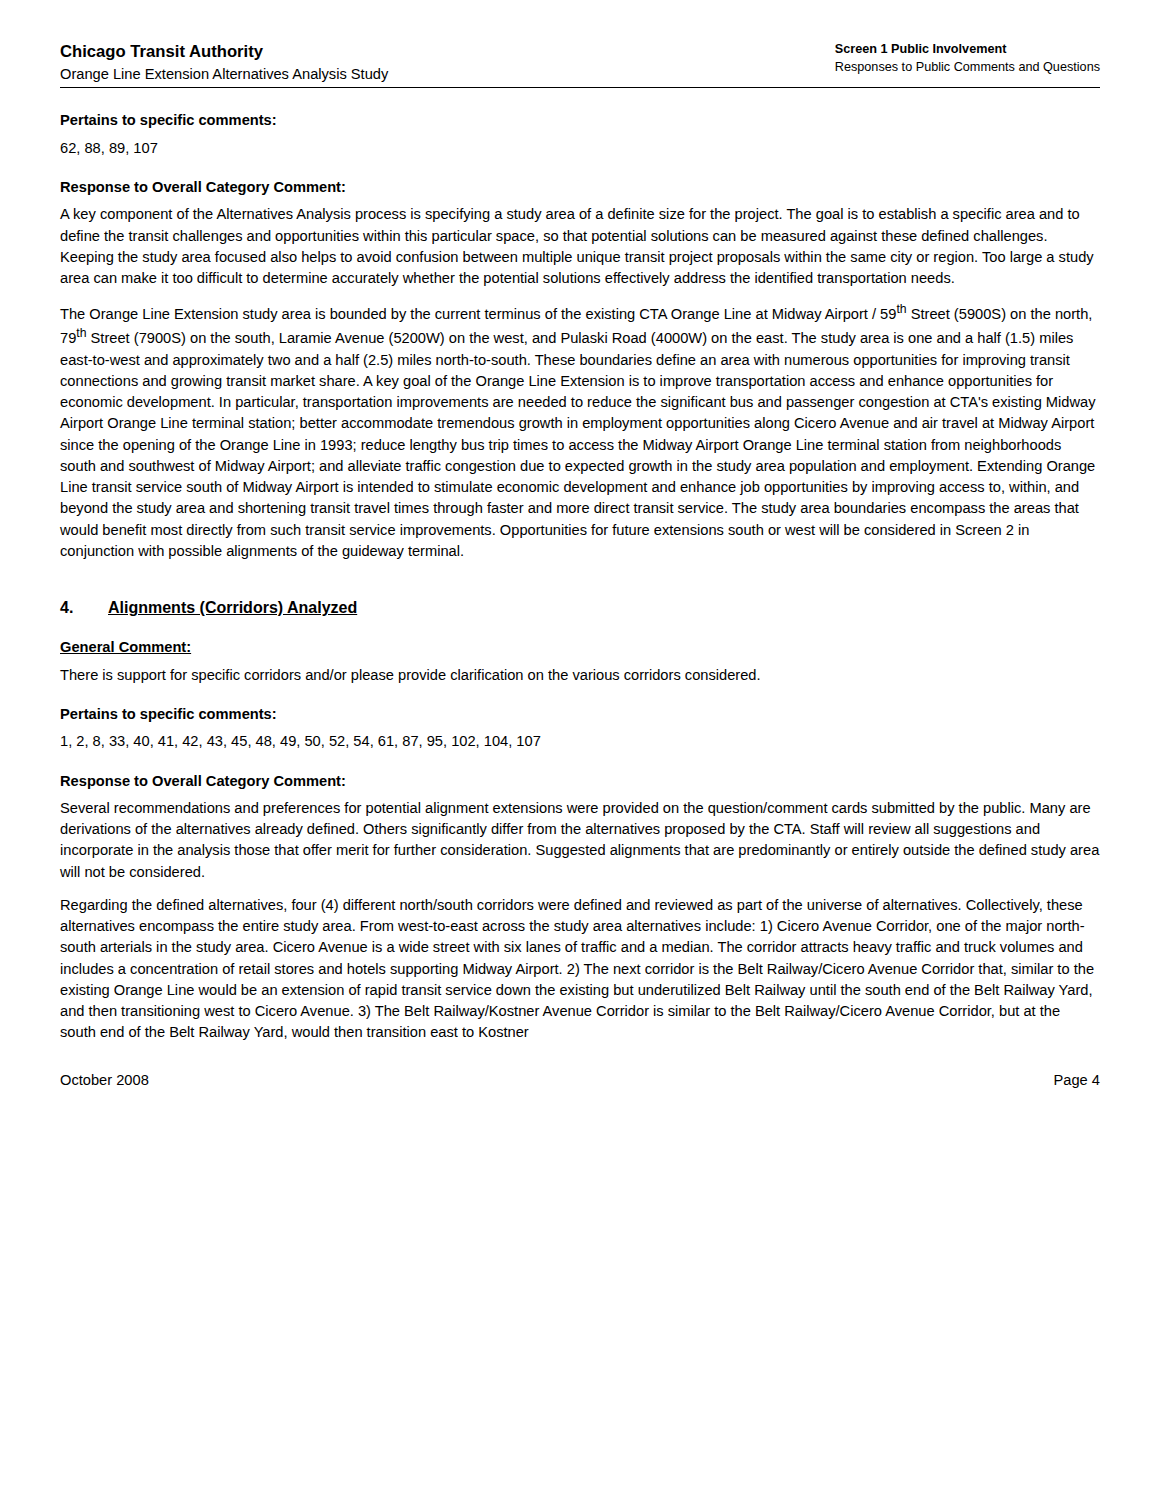Chicago Transit Authority
Orange Line Extension Alternatives Analysis Study
Screen 1 Public Involvement
Responses to Public Comments and Questions
Pertains to specific comments:
62, 88, 89, 107
Response to Overall Category Comment:
A key component of the Alternatives Analysis process is specifying a study area of a definite size for the project. The goal is to establish a specific area and to define the transit challenges and opportunities within this particular space, so that potential solutions can be measured against these defined challenges. Keeping the study area focused also helps to avoid confusion between multiple unique transit project proposals within the same city or region. Too large a study area can make it too difficult to determine accurately whether the potential solutions effectively address the identified transportation needs.
The Orange Line Extension study area is bounded by the current terminus of the existing CTA Orange Line at Midway Airport / 59th Street (5900S) on the north, 79th Street (7900S) on the south, Laramie Avenue (5200W) on the west, and Pulaski Road (4000W) on the east. The study area is one and a half (1.5) miles east-to-west and approximately two and a half (2.5) miles north-to-south. These boundaries define an area with numerous opportunities for improving transit connections and growing transit market share. A key goal of the Orange Line Extension is to improve transportation access and enhance opportunities for economic development. In particular, transportation improvements are needed to reduce the significant bus and passenger congestion at CTA's existing Midway Airport Orange Line terminal station; better accommodate tremendous growth in employment opportunities along Cicero Avenue and air travel at Midway Airport since the opening of the Orange Line in 1993; reduce lengthy bus trip times to access the Midway Airport Orange Line terminal station from neighborhoods south and southwest of Midway Airport; and alleviate traffic congestion due to expected growth in the study area population and employment. Extending Orange Line transit service south of Midway Airport is intended to stimulate economic development and enhance job opportunities by improving access to, within, and beyond the study area and shortening transit travel times through faster and more direct transit service. The study area boundaries encompass the areas that would benefit most directly from such transit service improvements. Opportunities for future extensions south or west will be considered in Screen 2 in conjunction with possible alignments of the guideway terminal.
4. Alignments (Corridors) Analyzed
General Comment:
There is support for specific corridors and/or please provide clarification on the various corridors considered.
Pertains to specific comments:
1, 2, 8, 33, 40, 41, 42, 43, 45, 48, 49, 50, 52, 54, 61, 87, 95, 102, 104, 107
Response to Overall Category Comment:
Several recommendations and preferences for potential alignment extensions were provided on the question/comment cards submitted by the public. Many are derivations of the alternatives already defined. Others significantly differ from the alternatives proposed by the CTA. Staff will review all suggestions and incorporate in the analysis those that offer merit for further consideration. Suggested alignments that are predominantly or entirely outside the defined study area will not be considered.
Regarding the defined alternatives, four (4) different north/south corridors were defined and reviewed as part of the universe of alternatives. Collectively, these alternatives encompass the entire study area. From west-to-east across the study area alternatives include: 1) Cicero Avenue Corridor, one of the major north-south arterials in the study area. Cicero Avenue is a wide street with six lanes of traffic and a median. The corridor attracts heavy traffic and truck volumes and includes a concentration of retail stores and hotels supporting Midway Airport. 2) The next corridor is the Belt Railway/Cicero Avenue Corridor that, similar to the existing Orange Line would be an extension of rapid transit service down the existing but underutilized Belt Railway until the south end of the Belt Railway Yard, and then transitioning west to Cicero Avenue. 3) The Belt Railway/Kostner Avenue Corridor is similar to the Belt Railway/Cicero Avenue Corridor, but at the south end of the Belt Railway Yard, would then transition east to Kostner
October 2008 Page 4